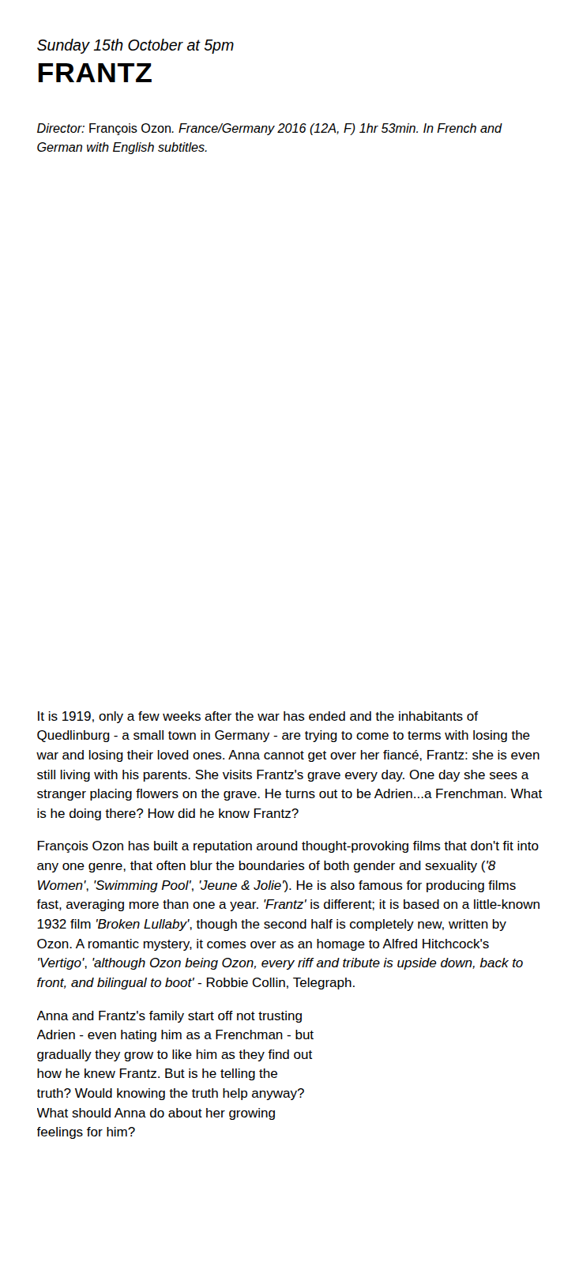Sunday 15th October at 5pm
FRANTZ
Director: François Ozon. France/Germany 2016 (12A, F) 1hr 53min. In French and German with English subtitles.
It is 1919, only a few weeks after the war has ended and the inhabitants of Quedlinburg - a small town in Germany - are trying to come to terms with losing the war and losing their loved ones. Anna cannot get over her fiancé, Frantz: she is even still living with his parents. She visits Frantz's grave every day. One day she sees a stranger placing flowers on the grave. He turns out to be Adrien...a Frenchman. What is he doing there? How did he know Frantz?
François Ozon has built a reputation around thought-provoking films that don't fit into any one genre, that often blur the boundaries of both gender and sexuality ('8 Women', 'Swimming Pool', 'Jeune & Jolie'). He is also famous for producing films fast, averaging more than one a year. 'Frantz' is different; it is based on a little-known 1932 film 'Broken Lullaby', though the second half is completely new, written by Ozon. A romantic mystery, it comes over as an homage to Alfred Hitchcock's 'Vertigo', 'although Ozon being Ozon, every riff and tribute is upside down, back to front, and bilingual to boot' - Robbie Collin, Telegraph.
Anna and Frantz's family start off not trusting Adrien - even hating him as a Frenchman - but gradually they grow to like him as they find out how he knew Frantz. But is he telling the truth? Would knowing the truth help anyway? What should Anna do about her growing feelings for him?